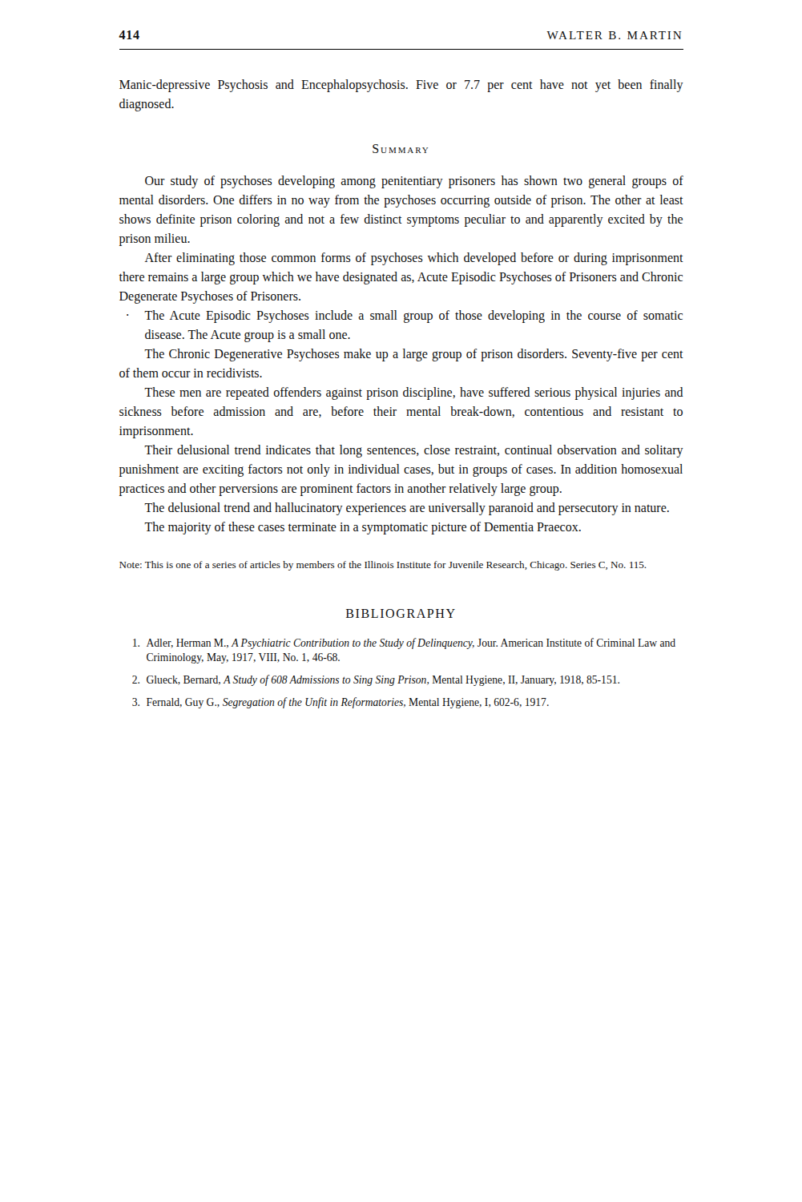414 Walter B. Martin
Manic-depressive Psychosis and Encephalopsychosis. Five or 7.7 per cent have not yet been finally diagnosed.
Summary
Our study of psychoses developing among penitentiary prisoners has shown two general groups of mental disorders. One differs in no way from the psychoses occurring outside of prison. The other at least shows definite prison coloring and not a few distinct symptoms peculiar to and apparently excited by the prison milieu.
After eliminating those common forms of psychoses which developed before or during imprisonment there remains a large group which we have designated as, Acute Episodic Psychoses of Prisoners and Chronic Degenerate Psychoses of Prisoners.
The Acute Episodic Psychoses include a small group of those developing in the course of somatic disease. The Acute group is a small one.
The Chronic Degenerative Psychoses make up a large group of prison disorders. Seventy-five per cent of them occur in recidivists.
These men are repeated offenders against prison discipline, have suffered serious physical injuries and sickness before admission and are, before their mental break-down, contentious and resistant to imprisonment.
Their delusional trend indicates that long sentences, close restraint, continual observation and solitary punishment are exciting factors not only in individual cases, but in groups of cases. In addition homosexual practices and other perversions are prominent factors in another relatively large group.
The delusional trend and hallucinatory experiences are universally paranoid and persecutory in nature.
The majority of these cases terminate in a symptomatic picture of Dementia Praecox.
Note: This is one of a series of articles by members of the Illinois Institute for Juvenile Research, Chicago. Series C, No. 115.
BIBLIOGRAPHY
Adler, Herman M., A Psychiatric Contribution to the Study of Delinquency, Jour. American Institute of Criminal Law and Criminology, May, 1917, VIII, No. 1, 46-68.
Glueck, Bernard, A Study of 608 Admissions to Sing Sing Prison, Mental Hygiene, II, January, 1918, 85-151.
Fernald, Guy G., Segregation of the Unfit in Reformatories, Mental Hygiene, I, 602-6, 1917.